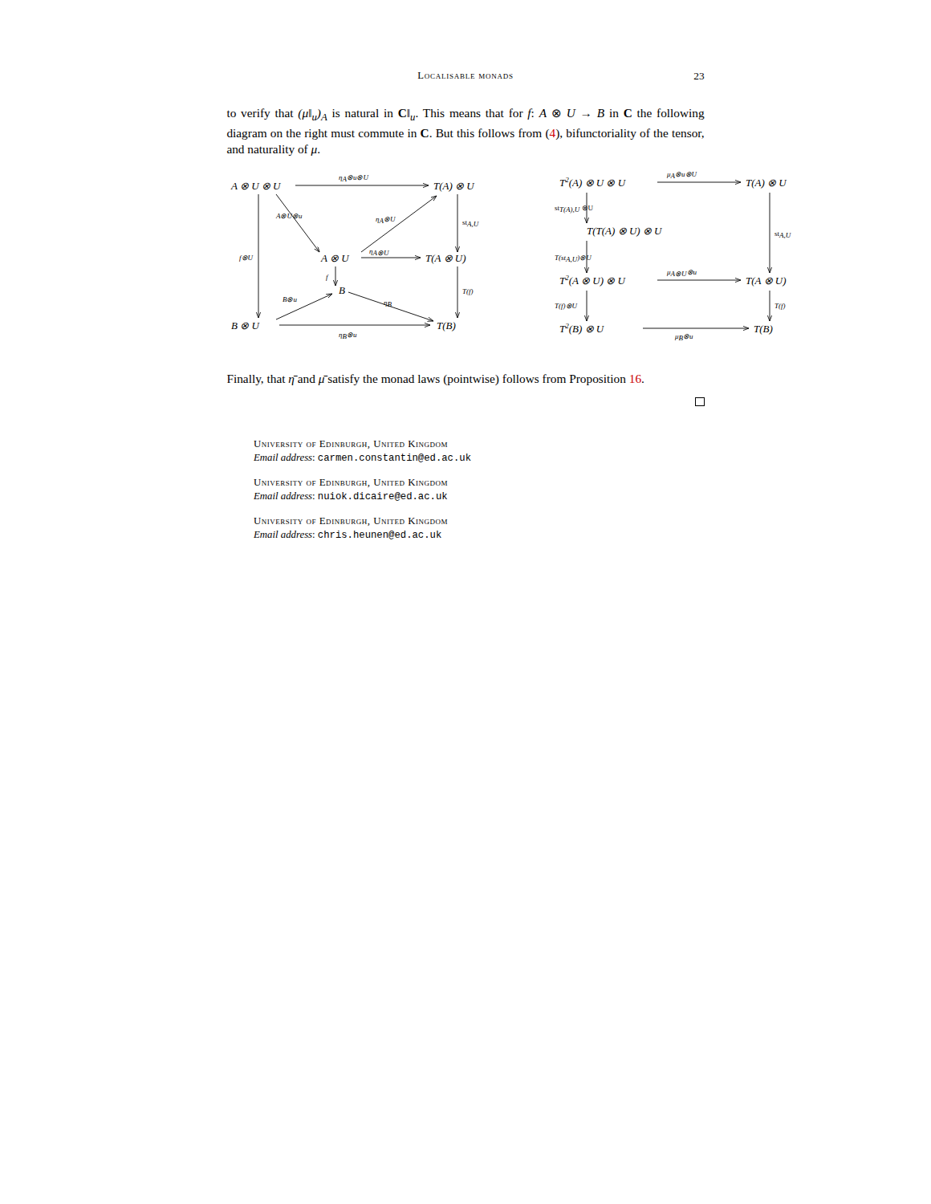Localisable monads 23
to verify that (μ‖u)A is natural in C‖u. This means that for f: A ⊗ U → B in C the following diagram on the right must commute in C. But this follows from (4), bifunctoriality of the tensor, and naturality of μ.
A ⊗ U ⊗ U T(A) ⊗ U A ⊗ U T(A ⊗ U) B B ⊗ U T(B) ηA⊗u⊗U f⊗U A⊗U⊗u ηA⊗U stA,U ηA⊗U f ηB B⊗u ηB⊗u T(f)
T2(A) ⊗ U ⊗ U T(A) ⊗ U μA⊗u⊗U T(T(A) ⊗ U) ⊗ U stT(A),U ⊗U T2(A ⊗ U) ⊗ U T(stA,U)⊗U T(A ⊗ U) μA⊗U⊗u stA,U T2(B) ⊗ U T(f)⊗U T(B) T(f) μB⊗u
Finally, that η̄ and μ̄ satisfy the monad laws (pointwise) follows from Proposition 16.
University of Edinburgh, United Kingdom
Email address: carmen.constantin@ed.ac.uk
University of Edinburgh, United Kingdom
Email address: nuiok.dicaire@ed.ac.uk
University of Edinburgh, United Kingdom
Email address: chris.heunen@ed.ac.uk